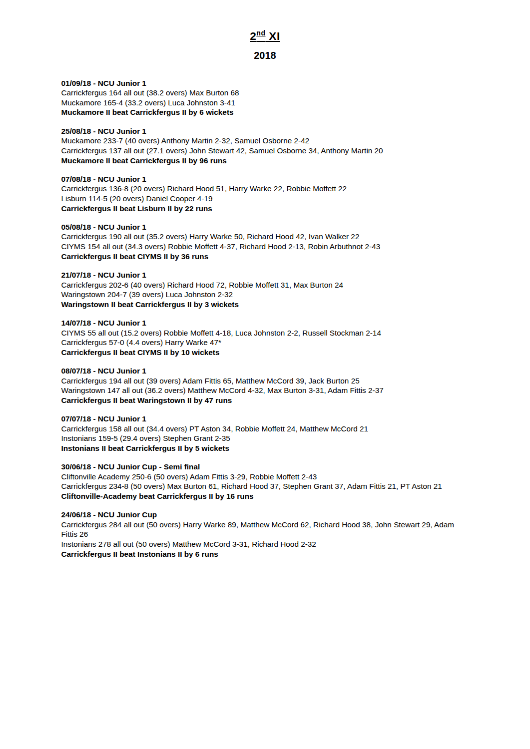2nd XI
2018
01/09/18 - NCU Junior 1
Carrickfergus 164 all out (38.2 overs) Max Burton 68
Muckamore 165-4 (33.2 overs) Luca Johnston 3-41
Muckamore II beat Carrickfergus II by 6 wickets
25/08/18 - NCU Junior 1
Muckamore 233-7 (40 overs) Anthony Martin 2-32, Samuel Osborne 2-42
Carrickfergus 137 all out (27.1 overs) John Stewart 42, Samuel Osborne 34, Anthony Martin 20
Muckamore II beat Carrickfergus II by 96 runs
07/08/18 - NCU Junior 1
Carrickfergus 136-8 (20 overs) Richard Hood 51, Harry Warke 22, Robbie Moffett 22
Lisburn 114-5 (20 overs) Daniel Cooper 4-19
Carrickfergus II beat Lisburn II by 22 runs
05/08/18 - NCU Junior 1
Carrickfergus 190 all out (35.2 overs) Harry Warke 50, Richard Hood 42, Ivan Walker 22
CIYMS 154 all out (34.3 overs) Robbie Moffett 4-37, Richard Hood 2-13, Robin Arbuthnot 2-43
Carrickfergus II beat CIYMS II by 36 runs
21/07/18 - NCU Junior 1
Carrickfergus 202-6 (40 overs) Richard Hood 72, Robbie Moffett 31, Max Burton 24
Waringstown 204-7 (39 overs) Luca Johnston 2-32
Waringstown II beat Carrickfergus II by 3 wickets
14/07/18 - NCU Junior 1
CIYMS 55 all out (15.2 overs) Robbie Moffett 4-18, Luca Johnston 2-2, Russell Stockman 2-14
Carrickfergus 57-0 (4.4 overs) Harry Warke 47*
Carrickfergus II beat CIYMS II by 10 wickets
08/07/18 - NCU Junior 1
Carrickfergus 194 all out (39 overs) Adam Fittis 65, Matthew McCord 39, Jack Burton 25
Waringstown 147 all out (36.2 overs) Matthew McCord 4-32, Max Burton 3-31, Adam Fittis 2-37
Carrickfergus II beat Waringstown II by 47 runs
07/07/18 - NCU Junior 1
Carrickfergus 158 all out (34.4 overs) PT Aston 34, Robbie Moffett 24, Matthew McCord 21
Instonians 159-5 (29.4 overs) Stephen Grant 2-35
Instonians II beat Carrickfergus II by 5 wickets
30/06/18 - NCU Junior Cup - Semi final
Cliftonville Academy 250-6 (50 overs) Adam Fittis 3-29, Robbie Moffett 2-43
Carrickfergus 234-8 (50 overs) Max Burton 61, Richard Hood 37, Stephen Grant 37, Adam Fittis 21, PT Aston 21
Cliftonville-Academy beat Carrickfergus II by 16 runs
24/06/18 - NCU Junior Cup
Carrickfergus 284 all out (50 overs) Harry Warke 89, Matthew McCord 62, Richard Hood 38, John Stewart 29, Adam Fittis 26
Instonians 278 all out (50 overs) Matthew McCord 3-31, Richard Hood 2-32
Carrickfergus II beat Instonians II by 6 runs